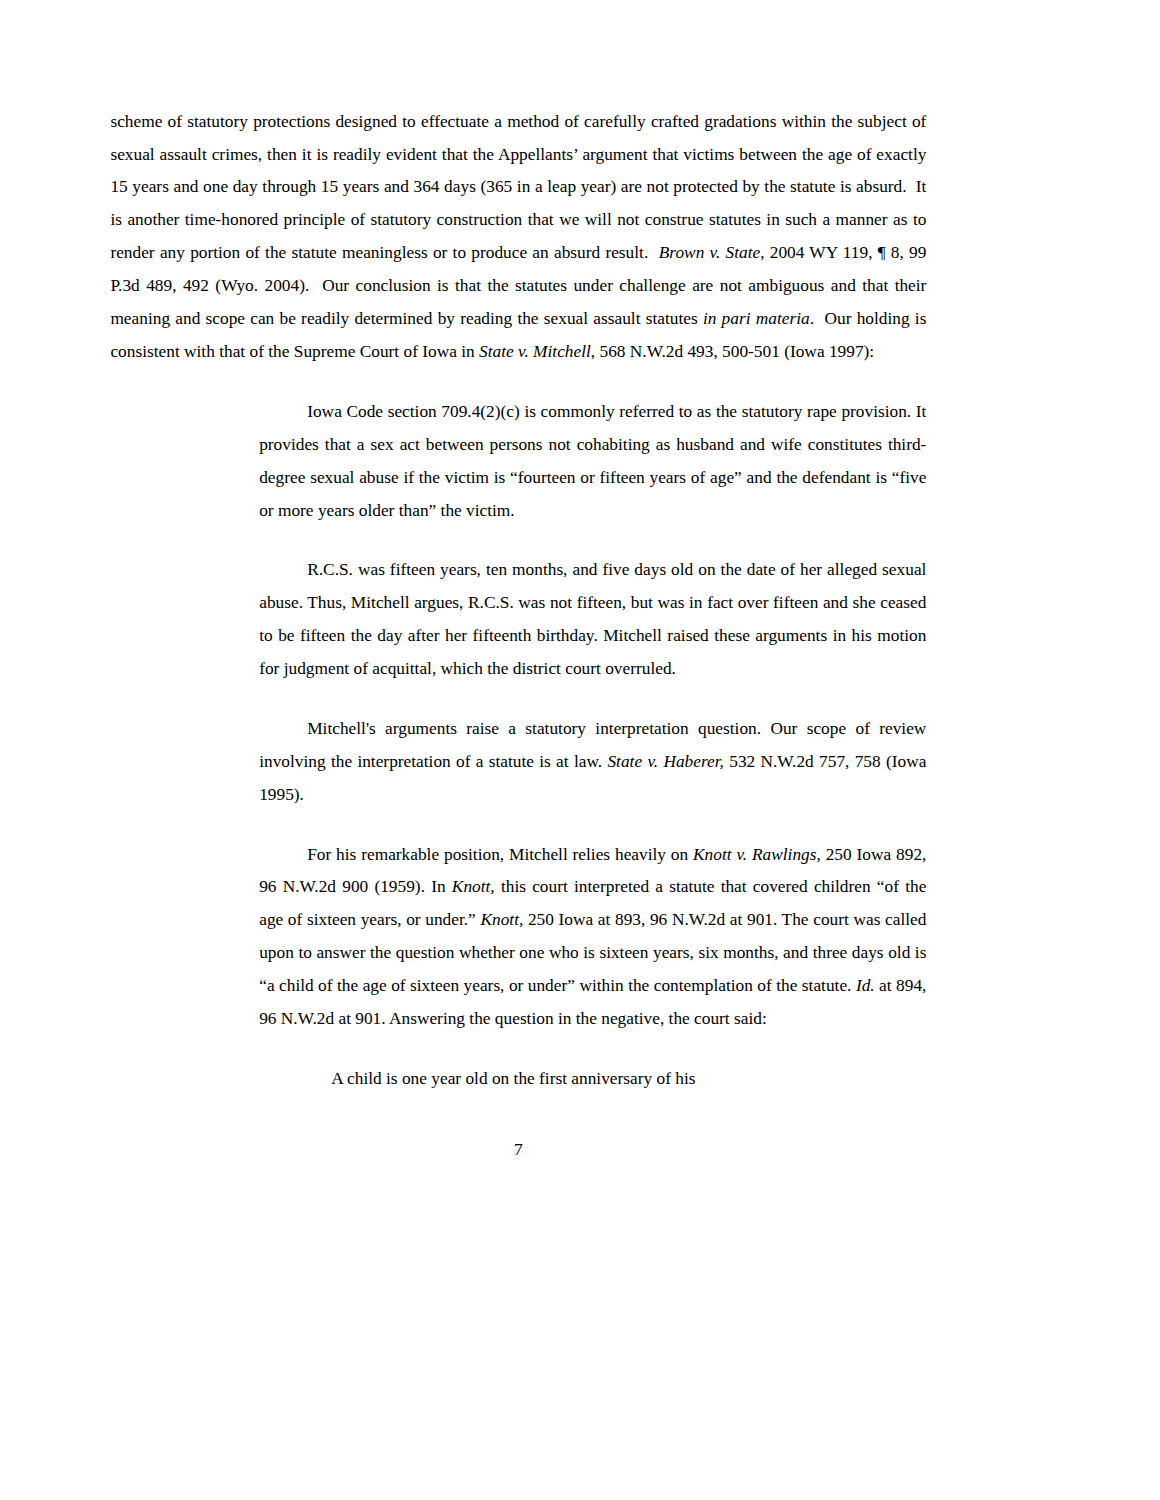scheme of statutory protections designed to effectuate a method of carefully crafted gradations within the subject of sexual assault crimes, then it is readily evident that the Appellants’ argument that victims between the age of exactly 15 years and one day through 15 years and 364 days (365 in a leap year) are not protected by the statute is absurd. It is another time-honored principle of statutory construction that we will not construe statutes in such a manner as to render any portion of the statute meaningless or to produce an absurd result. Brown v. State, 2004 WY 119, ¶ 8, 99 P.3d 489, 492 (Wyo. 2004). Our conclusion is that the statutes under challenge are not ambiguous and that their meaning and scope can be readily determined by reading the sexual assault statutes in pari materia. Our holding is consistent with that of the Supreme Court of Iowa in State v. Mitchell, 568 N.W.2d 493, 500-501 (Iowa 1997):
Iowa Code section 709.4(2)(c) is commonly referred to as the statutory rape provision. It provides that a sex act between persons not cohabiting as husband and wife constitutes third-degree sexual abuse if the victim is “fourteen or fifteen years of age” and the defendant is “five or more years older than” the victim.
R.C.S. was fifteen years, ten months, and five days old on the date of her alleged sexual abuse. Thus, Mitchell argues, R.C.S. was not fifteen, but was in fact over fifteen and she ceased to be fifteen the day after her fifteenth birthday. Mitchell raised these arguments in his motion for judgment of acquittal, which the district court overruled.
Mitchell's arguments raise a statutory interpretation question. Our scope of review involving the interpretation of a statute is at law. State v. Haberer, 532 N.W.2d 757, 758 (Iowa 1995).
For his remarkable position, Mitchell relies heavily on Knott v. Rawlings, 250 Iowa 892, 96 N.W.2d 900 (1959). In Knott, this court interpreted a statute that covered children “of the age of sixteen years, or under.” Knott, 250 Iowa at 893, 96 N.W.2d at 901. The court was called upon to answer the question whether one who is sixteen years, six months, and three days old is “a child of the age of sixteen years, or under” within the contemplation of the statute. Id. at 894, 96 N.W.2d at 901. Answering the question in the negative, the court said:
A child is one year old on the first anniversary of his
7